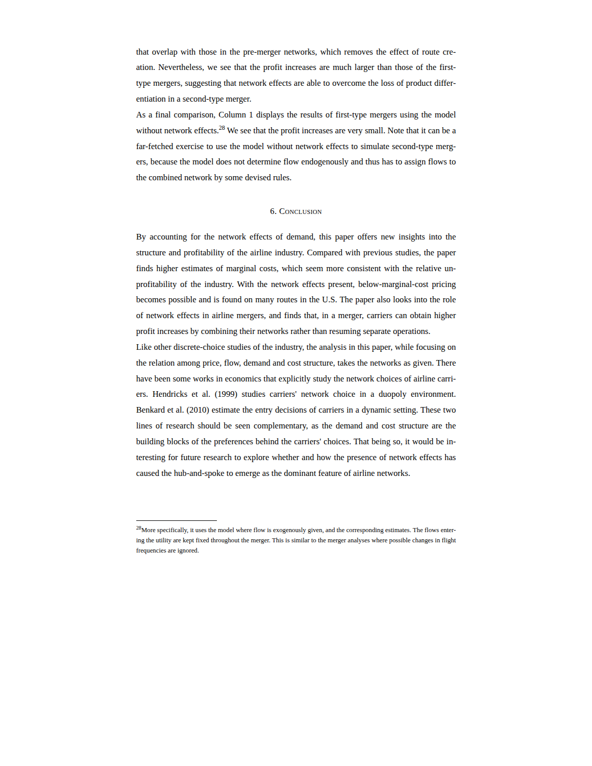that overlap with those in the pre-merger networks, which removes the effect of route creation. Nevertheless, we see that the profit increases are much larger than those of the first-type mergers, suggesting that network effects are able to overcome the loss of product differentiation in a second-type merger.
As a final comparison, Column 1 displays the results of first-type mergers using the model without network effects.28 We see that the profit increases are very small. Note that it can be a far-fetched exercise to use the model without network effects to simulate second-type mergers, because the model does not determine flow endogenously and thus has to assign flows to the combined network by some devised rules.
6. Conclusion
By accounting for the network effects of demand, this paper offers new insights into the structure and profitability of the airline industry. Compared with previous studies, the paper finds higher estimates of marginal costs, which seem more consistent with the relative unprofitability of the industry. With the network effects present, below-marginal-cost pricing becomes possible and is found on many routes in the U.S. The paper also looks into the role of network effects in airline mergers, and finds that, in a merger, carriers can obtain higher profit increases by combining their networks rather than resuming separate operations.
Like other discrete-choice studies of the industry, the analysis in this paper, while focusing on the relation among price, flow, demand and cost structure, takes the networks as given. There have been some works in economics that explicitly study the network choices of airline carriers. Hendricks et al. (1999) studies carriers' network choice in a duopoly environment. Benkard et al. (2010) estimate the entry decisions of carriers in a dynamic setting. These two lines of research should be seen complementary, as the demand and cost structure are the building blocks of the preferences behind the carriers' choices. That being so, it would be interesting for future research to explore whether and how the presence of network effects has caused the hub-and-spoke to emerge as the dominant feature of airline networks.
28More specifically, it uses the model where flow is exogenously given, and the corresponding estimates. The flows entering the utility are kept fixed throughout the merger. This is similar to the merger analyses where possible changes in flight frequencies are ignored.